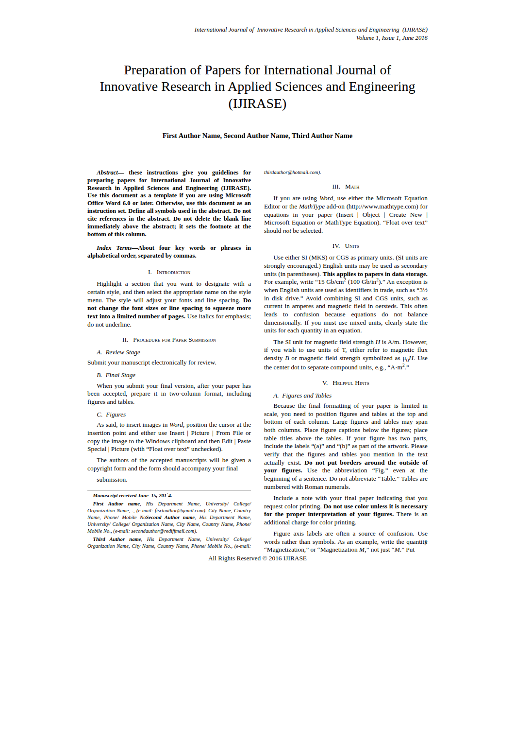International Journal of Innovative Research in Applied Sciences and Engineering (IJIRASE)
Volume 1, Issue 1, June 2016
Preparation of Papers for International Journal of Innovative Research in Applied Sciences and Engineering (IJIRASE)
First Author Name, Second Author Name, Third Author Name
Abstract— these instructions give you guidelines for preparing papers for International Journal of Innovative Research in Applied Sciences and Engineering (IJIRASE). Use this document as a template if you are using Microsoft Office Word 6.0 or later. Otherwise, use this document as an instruction set. Define all symbols used in the abstract. Do not cite references in the abstract. Do not delete the blank line immediately above the abstract; it sets the footnote at the bottom of this column.
Index Terms—About four key words or phrases in alphabetical order, separated by commas.
I. Introduction
Highlight a section that you want to designate with a certain style, and then select the appropriate name on the style menu. The style will adjust your fonts and line spacing. Do not change the font sizes or line spacing to squeeze more text into a limited number of pages. Use italics for emphasis; do not underline.
II. Procedure for Paper Submission
A. Review Stage
Submit your manuscript electronically for review.
B. Final Stage
When you submit your final version, after your paper has been accepted, prepare it in two-column format, including figures and tables.
C. Figures
As said, to insert images in Word, position the cursor at the insertion point and either use Insert | Picture | From File or copy the image to the Windows clipboard and then Edit | Paste Special | Picture (with “Float over text” unchecked).
The authors of the accepted manuscripts will be given a copyright form and the form should accompany your final
submission.
Manuscript received June 15, 201`4.
First Author name, His Department Name, University/ College/ Organization Name, ., (e-mail: fisrtauthor@gamil.com). City Name, Country Name, Phone/ Mobile No Second Author name, His Department Name, University/ College/ Organization Name, City Name, Country Name, Phone/ Mobile No., (e-mail: secondauthor@rediffmail.com).
Third Author name, His Department Name, University/ College/ Organization Name, City Name, Country Name, Phone/ Mobile No., (e-mail: thirdauthor@hotmail.com).
III. Math
If you are using Word, use either the Microsoft Equation Editor or the MathType add-on (http://www.mathtype.com) for equations in your paper (Insert | Object | Create New | Microsoft Equation or MathType Equation). “Float over text” should not be selected.
IV. Units
Use either SI (MKS) or CGS as primary units. (SI units are strongly encouraged.) English units may be used as secondary units (in parentheses). This applies to papers in data storage. For example, write “15 Gb/cm2 (100 Gb/in2).” An exception is when English units are used as identifiers in trade, such as “3½ in disk drive.” Avoid combining SI and CGS units, such as current in amperes and magnetic field in oersteds. This often leads to confusion because equations do not balance dimensionally. If you must use mixed units, clearly state the units for each quantity in an equation.
The SI unit for magnetic field strength H is A/m. However, if you wish to use units of T, either refer to magnetic flux density B or magnetic field strength symbolized as μ0H. Use the center dot to separate compound units, e.g., “A·m2.”
V. Helpful Hints
A. Figures and Tables
Because the final formatting of your paper is limited in scale, you need to position figures and tables at the top and bottom of each column. Large figures and tables may span both columns. Place figure captions below the figures; place table titles above the tables. If your figure has two parts, include the labels “(a)” and “(b)” as part of the artwork. Please verify that the figures and tables you mention in the text actually exist. Do not put borders around the outside of your figures. Use the abbreviation “Fig.” even at the beginning of a sentence. Do not abbreviate “Table.” Tables are numbered with Roman numerals.
Include a note with your final paper indicating that you request color printing. Do not use color unless it is necessary for the proper interpretation of your figures. There is an additional charge for color printing.
Figure axis labels are often a source of confusion. Use words rather than symbols. As an example, write the quantity “Magnetization,” or “Magnetization M,” not just “M.” Put
1
All Rights Reserved © 2016 IJIRASE